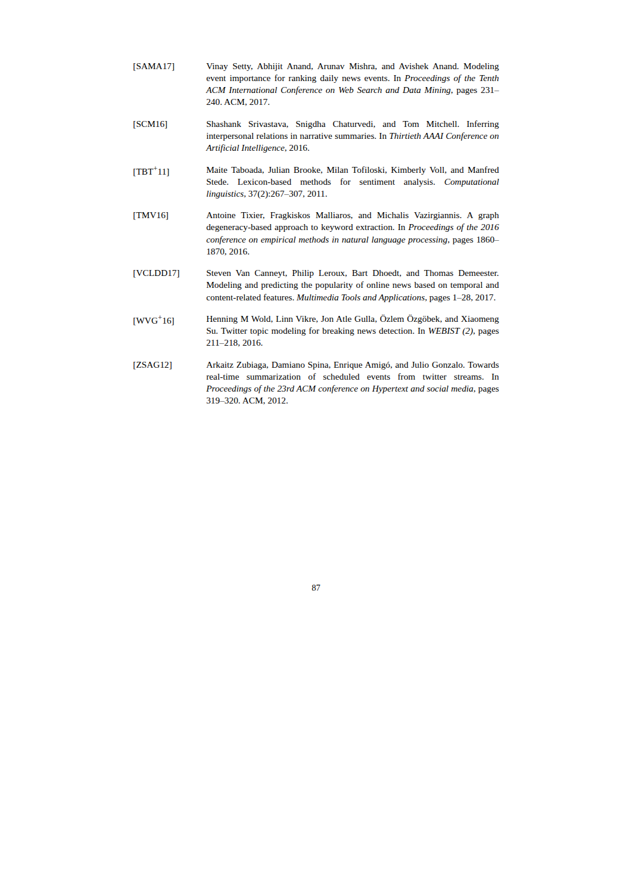[SAMA17]
Vinay Setty, Abhijit Anand, Arunav Mishra, and Avishek Anand. Modeling event importance for ranking daily news events. In Proceedings of the Tenth ACM International Conference on Web Search and Data Mining, pages 231–240. ACM, 2017.
[SCM16]
Shashank Srivastava, Snigdha Chaturvedi, and Tom Mitchell. Inferring interpersonal relations in narrative summaries. In Thirtieth AAAI Conference on Artificial Intelligence, 2016.
[TBT+11]
Maite Taboada, Julian Brooke, Milan Tofiloski, Kimberly Voll, and Manfred Stede. Lexicon-based methods for sentiment analysis. Computational linguistics, 37(2):267–307, 2011.
[TMV16]
Antoine Tixier, Fragkiskos Malliaros, and Michalis Vazirgiannis. A graph degeneracy-based approach to keyword extraction. In Proceedings of the 2016 conference on empirical methods in natural language processing, pages 1860–1870, 2016.
[VCLDD17]
Steven Van Canneyt, Philip Leroux, Bart Dhoedt, and Thomas Demeester. Modeling and predicting the popularity of online news based on temporal and content-related features. Multimedia Tools and Applications, pages 1–28, 2017.
[WVG+16]
Henning M Wold, Linn Vikre, Jon Atle Gulla, Özlem Özgöbek, and Xiaomeng Su. Twitter topic modeling for breaking news detection. In WEBIST (2), pages 211–218, 2016.
[ZSAG12]
Arkaitz Zubiaga, Damiano Spina, Enrique Amigó, and Julio Gonzalo. Towards real-time summarization of scheduled events from twitter streams. In Proceedings of the 23rd ACM conference on Hypertext and social media, pages 319–320. ACM, 2012.
87